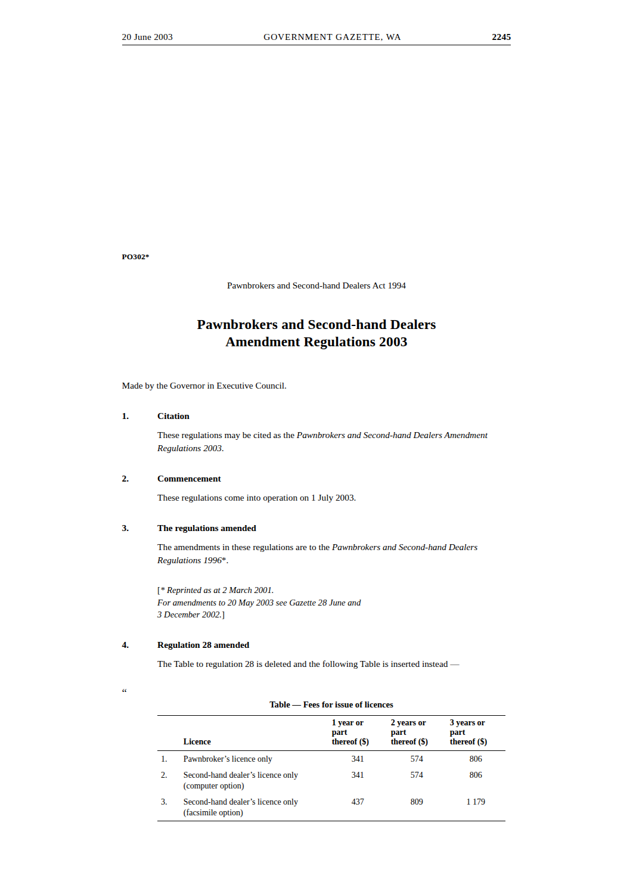20 June 2003 GOVERNMENT GAZETTE, WA 2245
PO302*
Pawnbrokers and Second-hand Dealers Act 1994
Pawnbrokers and Second-hand Dealers
Amendment Regulations 2003
Made by the Governor in Executive Council.
1. Citation
These regulations may be cited as the Pawnbrokers and Second-hand Dealers Amendment Regulations 2003.
2. Commencement
These regulations come into operation on 1 July 2003.
3. The regulations amended
The amendments in these regulations are to the Pawnbrokers and Second-hand Dealers Regulations 1996*.
[* Reprinted as at 2 March 2001.
For amendments to 20 May 2003 see Gazette 28 June and
3 December 2002.]
4. Regulation 28 amended
The Table to regulation 28 is deleted and the following Table is inserted instead —
“
Table — Fees for issue of licences
| | Licence | 1 year or part thereof ($) | 2 years or part thereof ($) | 3 years or part thereof ($) |
| --- | --- | --- | --- | --- |
| 1. | Pawnbroker’s licence only | 341 | 574 | 806 |
| 2. | Second-hand dealer’s licence only (computer option) | 341 | 574 | 806 |
| 3. | Second-hand dealer’s licence only (facsimile option) | 437 | 809 | 1 179 |